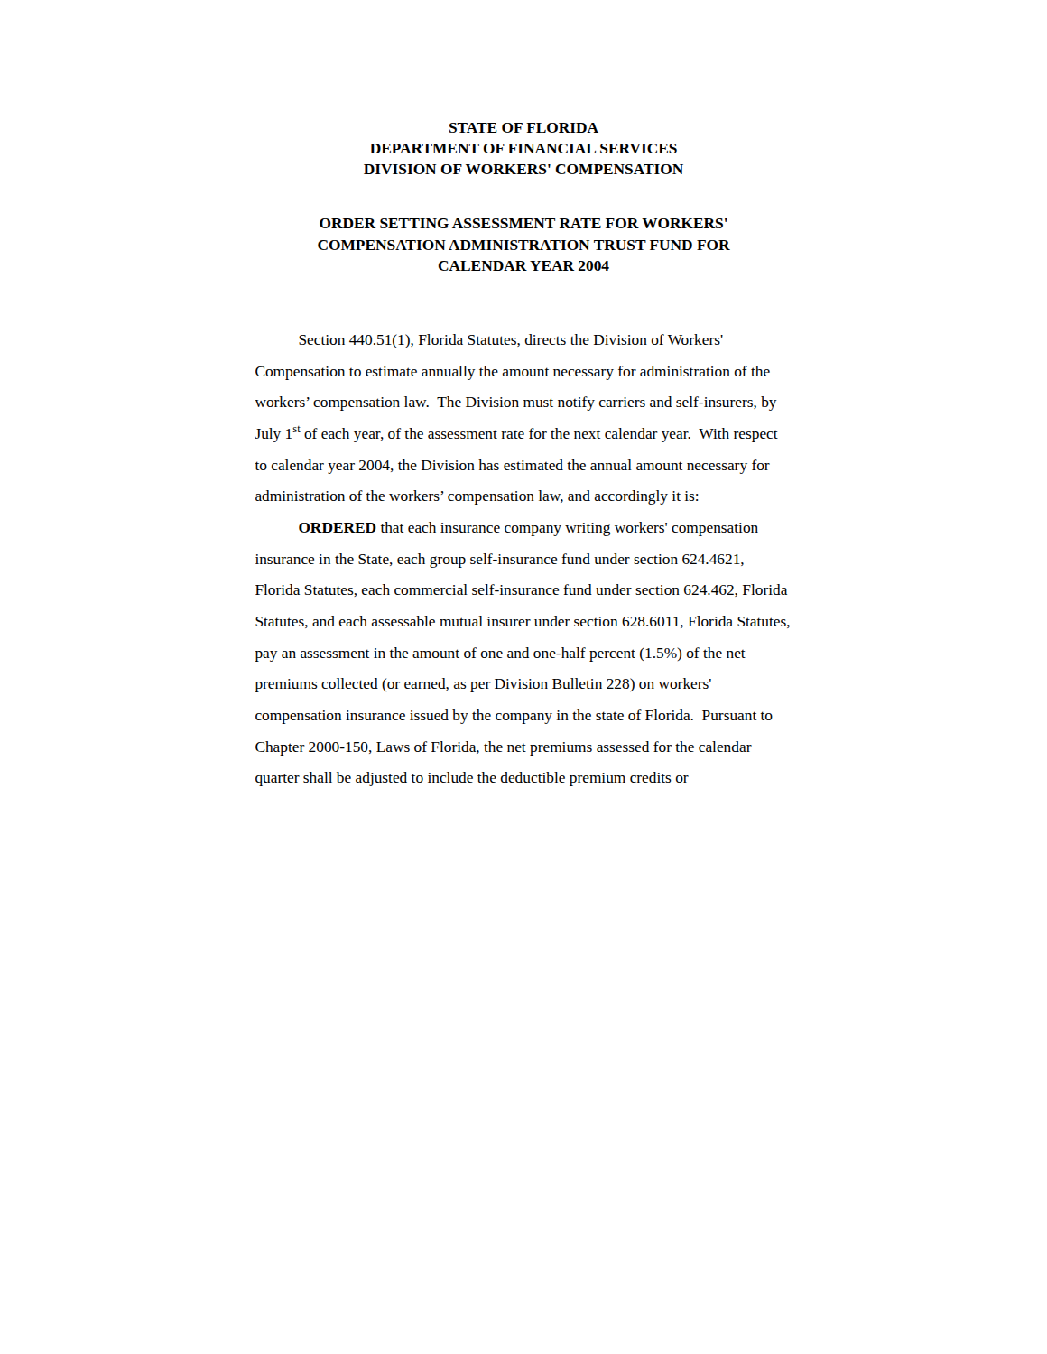STATE OF FLORIDA
DEPARTMENT OF FINANCIAL SERVICES
DIVISION OF WORKERS' COMPENSATION
ORDER SETTING ASSESSMENT RATE FOR WORKERS'
COMPENSATION ADMINISTRATION TRUST FUND FOR
CALENDAR YEAR 2004
Section 440.51(1), Florida Statutes, directs the Division of Workers' Compensation to estimate annually the amount necessary for administration of the workers’ compensation law. The Division must notify carriers and self-insurers, by July 1st of each year, of the assessment rate for the next calendar year. With respect to calendar year 2004, the Division has estimated the annual amount necessary for administration of the workers’ compensation law, and accordingly it is:
ORDERED that each insurance company writing workers' compensation insurance in the State, each group self-insurance fund under section 624.4621, Florida Statutes, each commercial self-insurance fund under section 624.462, Florida Statutes, and each assessable mutual insurer under section 628.6011, Florida Statutes, pay an assessment in the amount of one and one-half percent (1.5%) of the net premiums collected (or earned, as per Division Bulletin 228) on workers' compensation insurance issued by the company in the state of Florida. Pursuant to Chapter 2000-150, Laws of Florida, the net premiums assessed for the calendar quarter shall be adjusted to include the deductible premium credits or